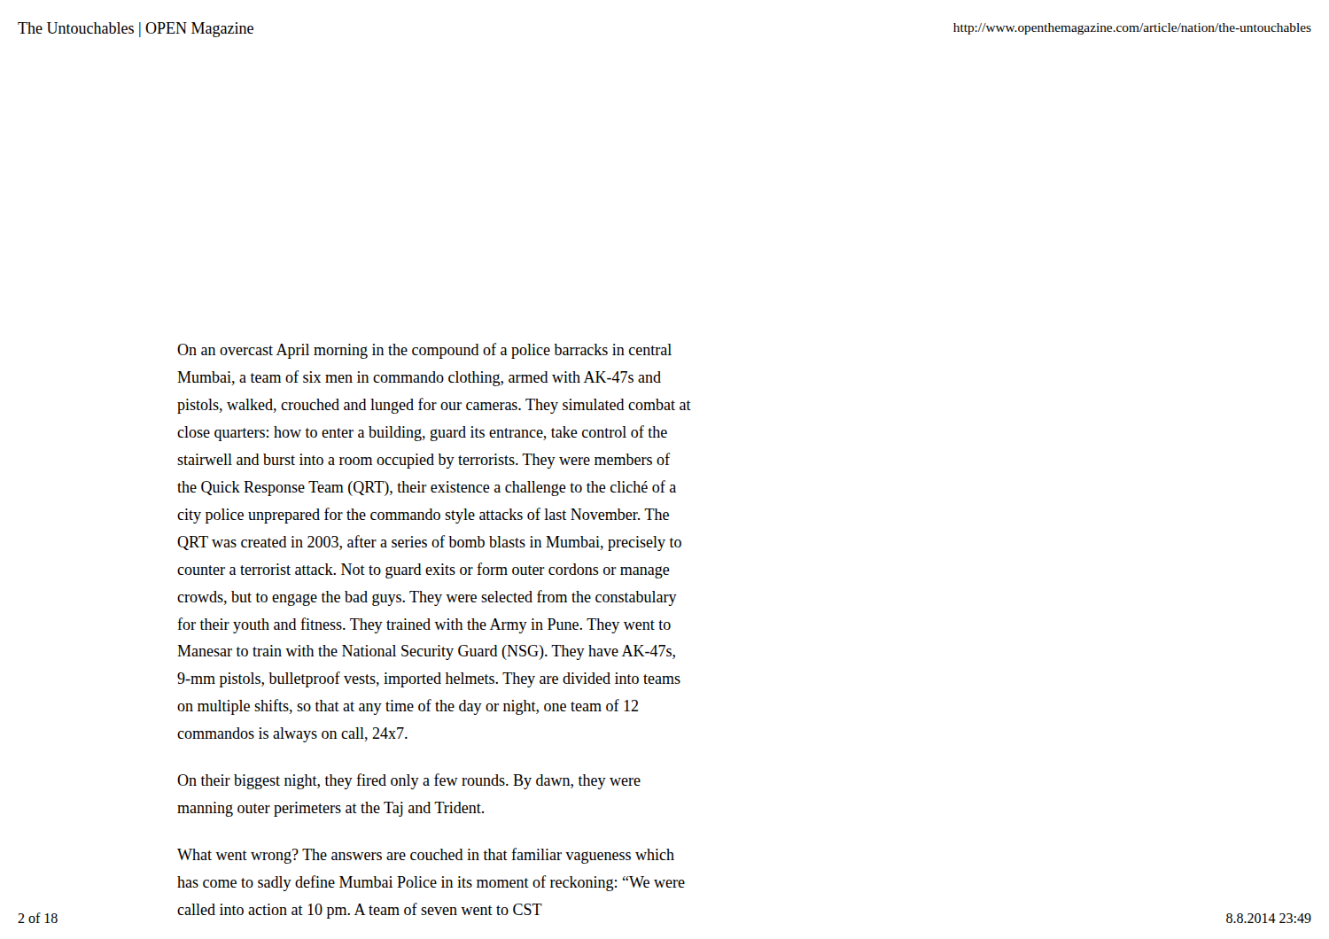The Untouchables | OPEN Magazine
http://www.openthemagazine.com/article/nation/the-untouchables
On an overcast April morning in the compound of a police barracks in central Mumbai, a team of six men in commando clothing, armed with AK-47s and pistols, walked, crouched and lunged for our cameras. They simulated combat at close quarters: how to enter a building, guard its entrance, take control of the stairwell and burst into a room occupied by terrorists. They were members of the Quick Response Team (QRT), their existence a challenge to the cliché of a city police unprepared for the commando style attacks of last November. The QRT was created in 2003, after a series of bomb blasts in Mumbai, precisely to counter a terrorist attack. Not to guard exits or form outer cordons or manage crowds, but to engage the bad guys. They were selected from the constabulary for their youth and fitness. They trained with the Army in Pune. They went to Manesar to train with the National Security Guard (NSG). They have AK-47s, 9-mm pistols, bulletproof vests, imported helmets. They are divided into teams on multiple shifts, so that at any time of the day or night, one team of 12 commandos is always on call, 24x7.
On their biggest night, they fired only a few rounds. By dawn, they were manning outer perimeters at the Taj and Trident.
What went wrong? The answers are couched in that familiar vagueness which has come to sadly define Mumbai Police in its moment of reckoning: “We were called into action at 10 pm. A team of seven went to CST
2 of 18
8.8.2014 23:49